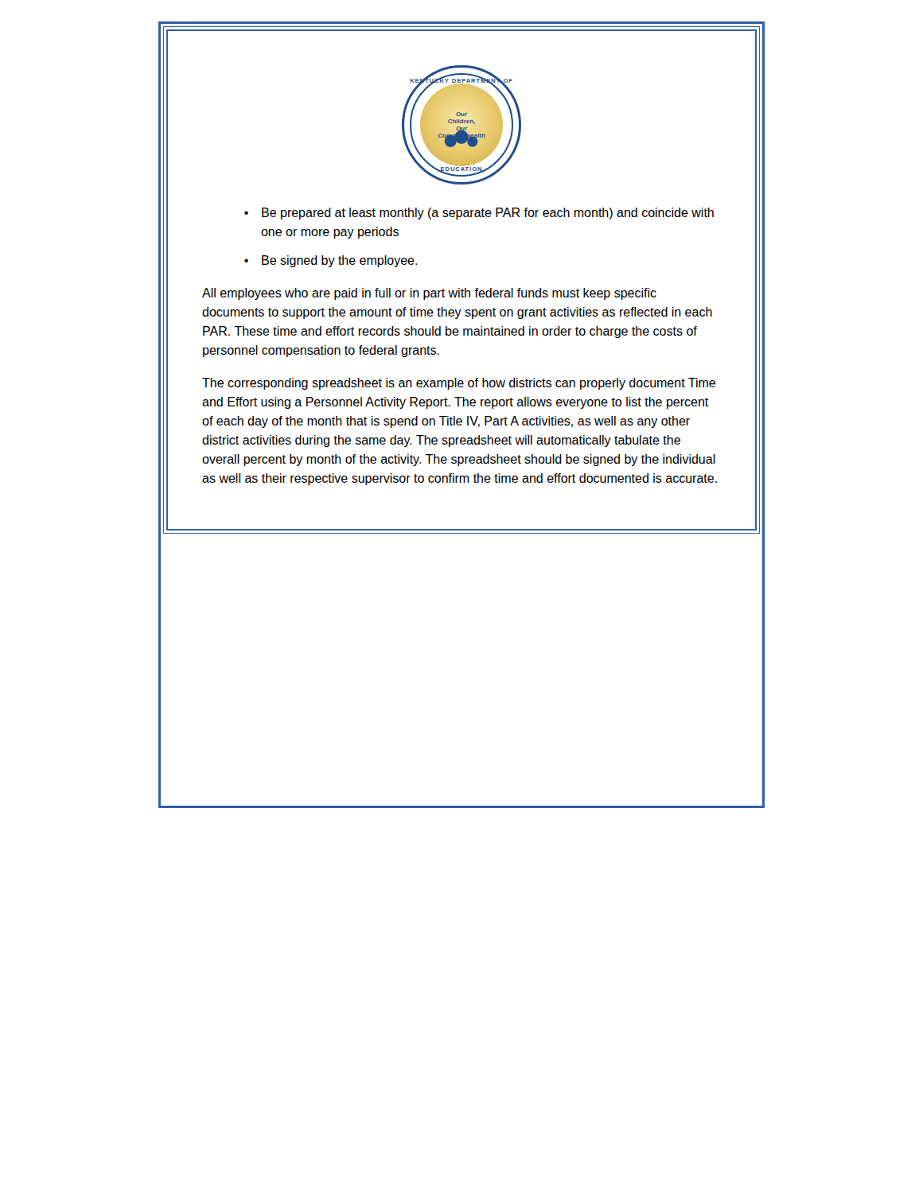Kentucky Department of
Our
Children, Our Commonwealth
Education
Be prepared at least monthly (a separate PAR for each month) and coincide with one or more pay periods
Be signed by the employee.
All employees who are paid in full or in part with federal funds must keep specific documents to support the amount of time they spent on grant activities as reflected in each PAR. These time and effort records should be maintained in order to charge the costs of personnel compensation to federal grants.
The corresponding spreadsheet is an example of how districts can properly document Time and Effort using a Personnel Activity Report. The report allows everyone to list the percent of each day of the month that is spend on Title IV, Part A activities, as well as any other district activities during the same day. The spreadsheet will automatically tabulate the overall percent by month of the activity. The spreadsheet should be signed by the individual as well as their respective supervisor to confirm the time and effort documented is accurate.